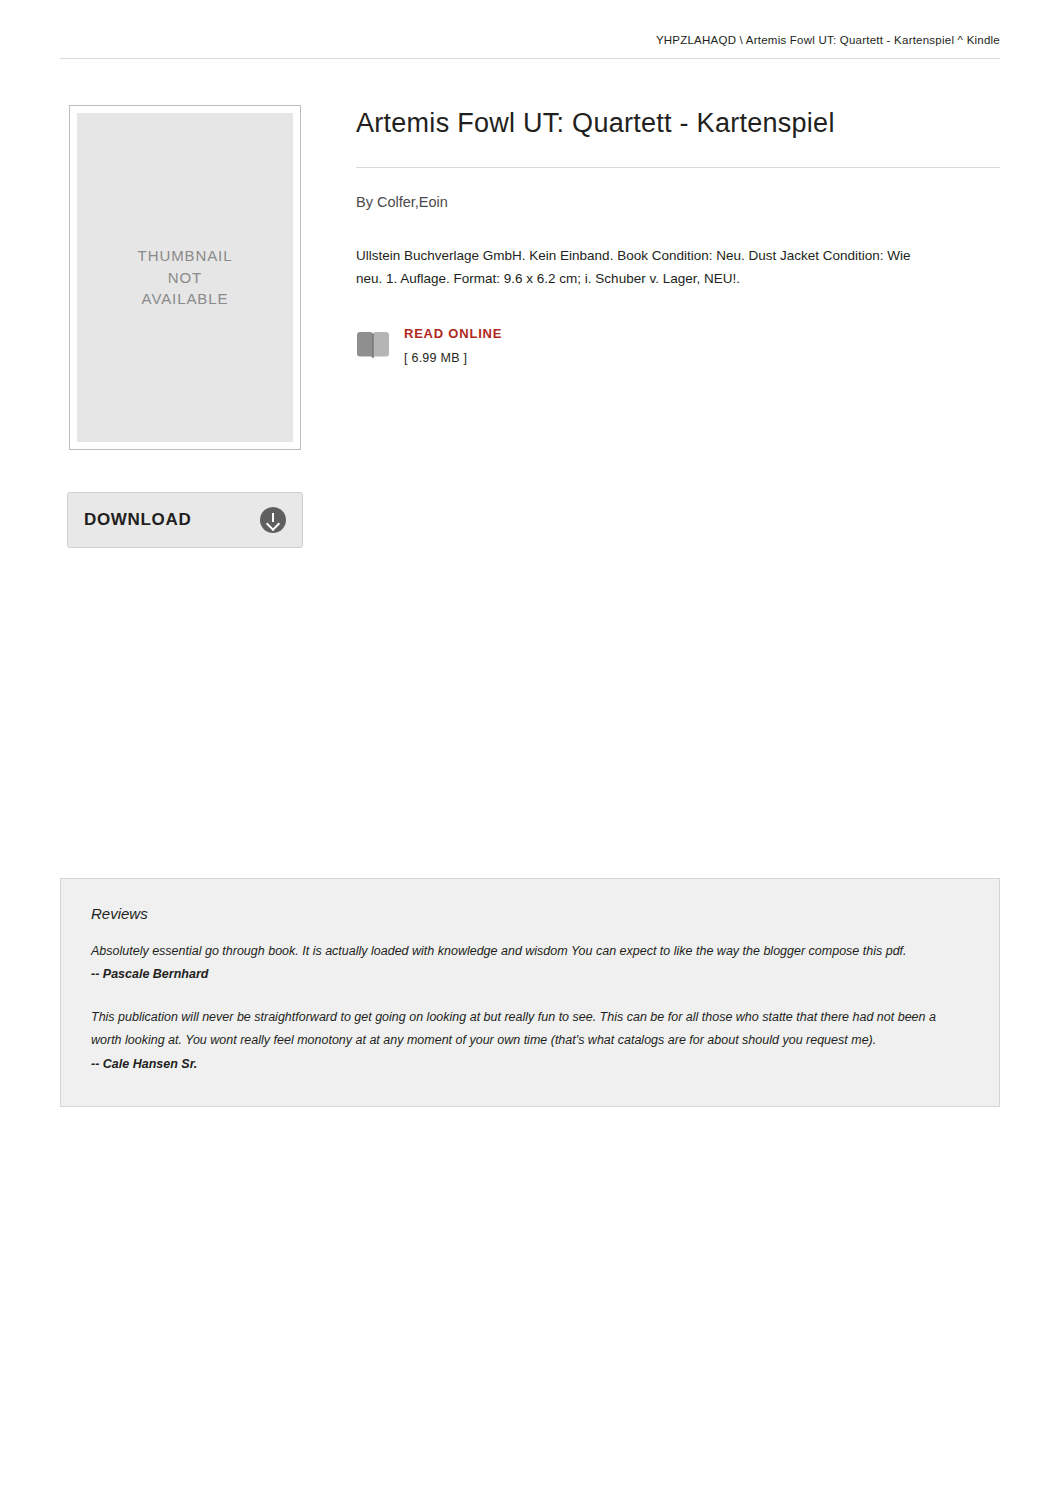YHPZLAHAQD \ Artemis Fowl UT: Quartett - Kartenspiel ^ Kindle
Thumbnail
not
available
Download
Artemis Fowl UT: Quartett - Kartenspiel
By Colfer,Eoin
Ullstein Buchverlage GmbH. Kein Einband. Book Condition: Neu. Dust Jacket Condition: Wie neu. 1. Auflage. Format: 9.6 x 6.2 cm; i. Schuber v. Lager, NEU!.
Read Online
[ 6.99 MB ]
Reviews
Absolutely essential go through book. It is actually loaded with knowledge and wisdom You can expect to like the way the blogger compose this pdf.
-- Pascale Bernhard
This publication will never be straightforward to get going on looking at but really fun to see. This can be for all those who statte that there had not been a worth looking at. You wont really feel monotony at at any moment of your own time (that's what catalogs are for about should you request me).
-- Cale Hansen Sr.